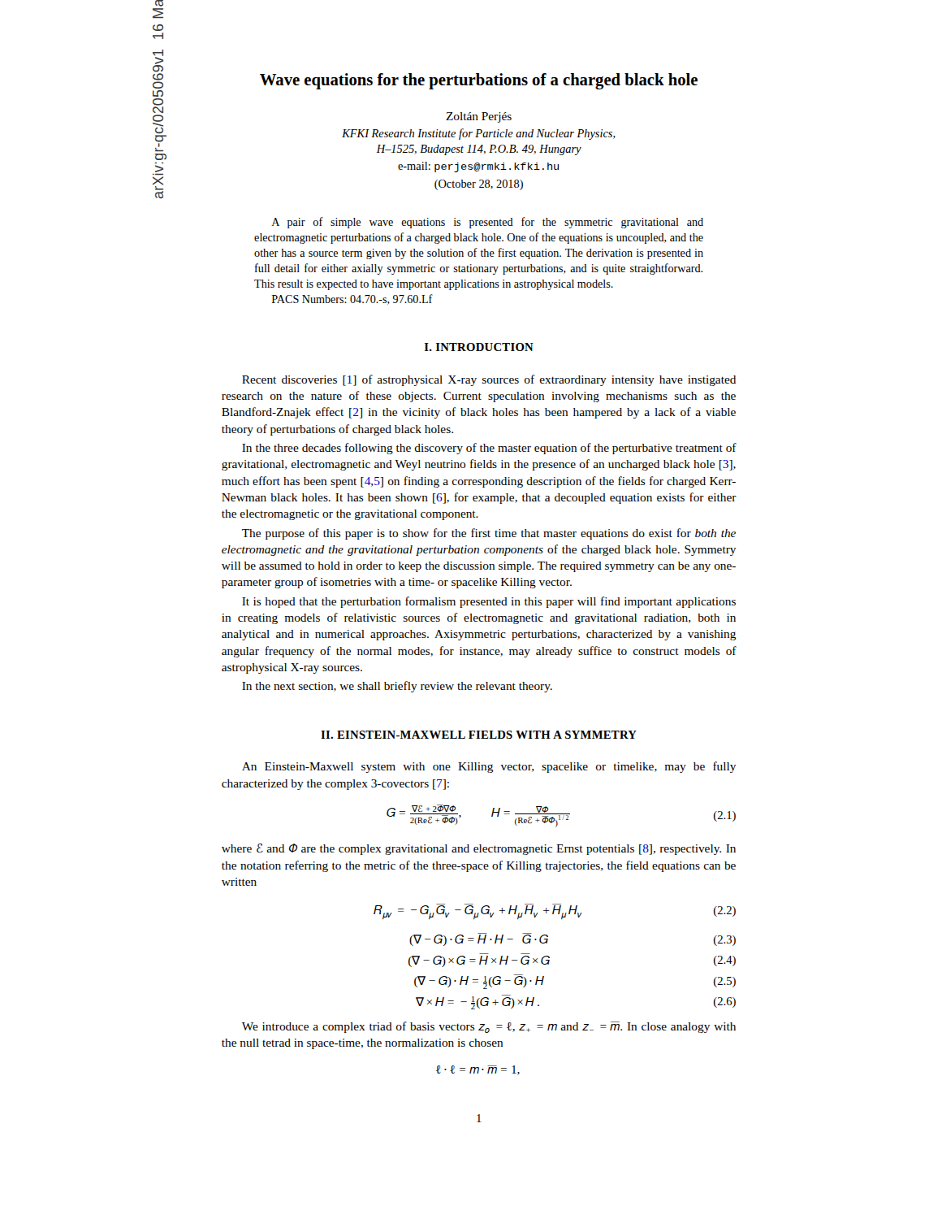arXiv:gr-qc/0205069v1 16 May 2002
Wave equations for the perturbations of a charged black hole
Zoltán Perjés
KFKI Research Institute for Particle and Nuclear Physics,
H–1525, Budapest 114, P.O.B. 49, Hungary
e-mail: perjes@rmki.kfki.hu
(October 28, 2018)
A pair of simple wave equations is presented for the symmetric gravitational and electromagnetic perturbations of a charged black hole. One of the equations is uncoupled, and the other has a source term given by the solution of the first equation. The derivation is presented in full detail for either axially symmetric or stationary perturbations, and is quite straightforward. This result is expected to have important applications in astrophysical models.
PACS Numbers: 04.70.-s, 97.60.Lf
I. INTRODUCTION
Recent discoveries [1] of astrophysical X-ray sources of extraordinary intensity have instigated research on the nature of these objects. Current speculation involving mechanisms such as the Blandford-Znajek effect [2] in the vicinity of black holes has been hampered by a lack of a viable theory of perturbations of charged black holes.
In the three decades following the discovery of the master equation of the perturbative treatment of gravitational, electromagnetic and Weyl neutrino fields in the presence of an uncharged black hole [3], much effort has been spent [4,5] on finding a corresponding description of the fields for charged Kerr-Newman black holes. It has been shown [6], for example, that a decoupled equation exists for either the electromagnetic or the gravitational component.
The purpose of this paper is to show for the first time that master equations do exist for both the electromagnetic and the gravitational perturbation components of the charged black hole. Symmetry will be assumed to hold in order to keep the discussion simple. The required symmetry can be any one-parameter group of isometries with a time- or spacelike Killing vector.
It is hoped that the perturbation formalism presented in this paper will find important applications in creating models of relativistic sources of electromagnetic and gravitational radiation, both in analytical and in numerical approaches. Axisymmetric perturbations, characterized by a vanishing angular frequency of the normal modes, for instance, may already suffice to construct models of astrophysical X-ray sources.
In the next section, we shall briefly review the relevant theory.
II. EINSTEIN-MAXWELL FIELDS WITH A SYMMETRY
An Einstein-Maxwell system with one Killing vector, spacelike or timelike, may be fully characterized by the complex 3-covectors [7]:
G = ∇ℰ+2Φ―∇Φ 2(Reℰ+Φ―Φ) , H = ∇Φ (Reℰ+Φ―Φ)1/2
(2.1)
where ℰ and Φ are the complex gravitational and electromagnetic Ernst potentials [8], respectively. In the notation referring to the metric of the three-space of Killing trajectories, the field equations can be written
Rμν = −GμG―ν −G―μGν +HμH―ν +H―μHν
(2.2)
(∇−G) ⋅G = H―⋅H − G―⋅G
(2.3)
(∇−G) ×G = H―×H − G―×G
(2.4)
(∇−G) ⋅H = 12 (G−G―) ⋅H
(2.5)
∇×H = − 12 (G+G―) ×H .
(2.6)
We introduce a complex triad of basis vectors zo=ℓ, z+=m and z−=m―. In close analogy with the null tetrad in space-time, the normalization is chosen
ℓ⋅ℓ = m⋅m― =1,
1